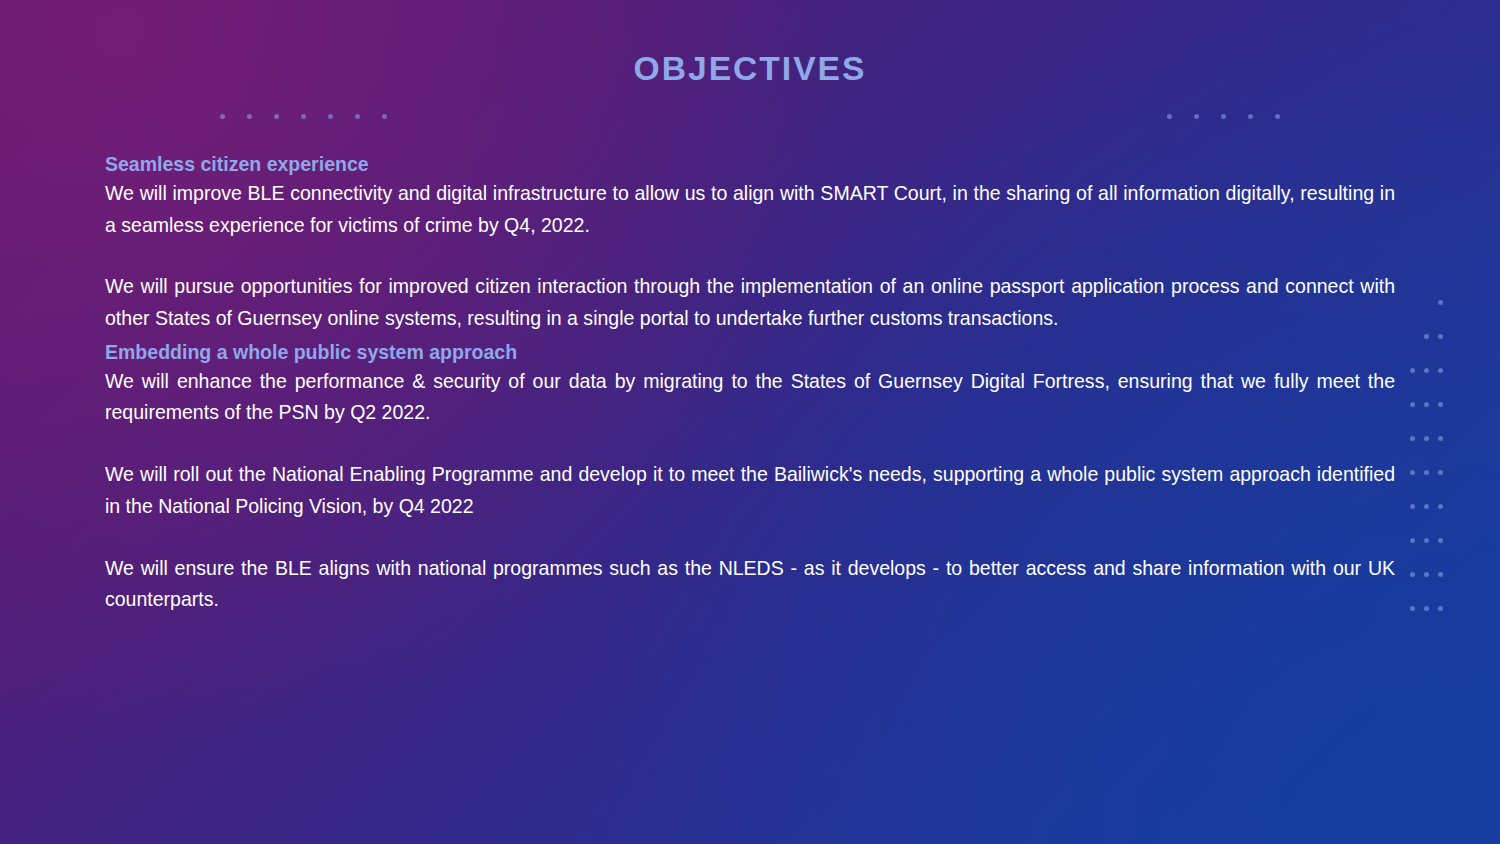Objectives
Seamless citizen experience
We will improve BLE connectivity and digital infrastructure to allow us to align with SMART Court, in the sharing of all information digitally, resulting in a seamless experience for victims of crime by Q4, 2022.
We will pursue opportunities for improved citizen interaction through the implementation of an online passport application process and connect with other States of Guernsey online systems, resulting in a single portal to undertake further customs transactions.
Embedding a whole public system approach
We will enhance the performance & security of our data by migrating to the States of Guernsey Digital Fortress, ensuring that we fully meet the requirements of the PSN by Q2 2022.
We will roll out the National Enabling Programme and develop it to meet the Bailiwick's needs, supporting a whole public system approach identified in the National Policing Vision, by Q4 2022
We will ensure the BLE aligns with national programmes such as the NLEDS - as it develops - to better access and share information with our UK counterparts.